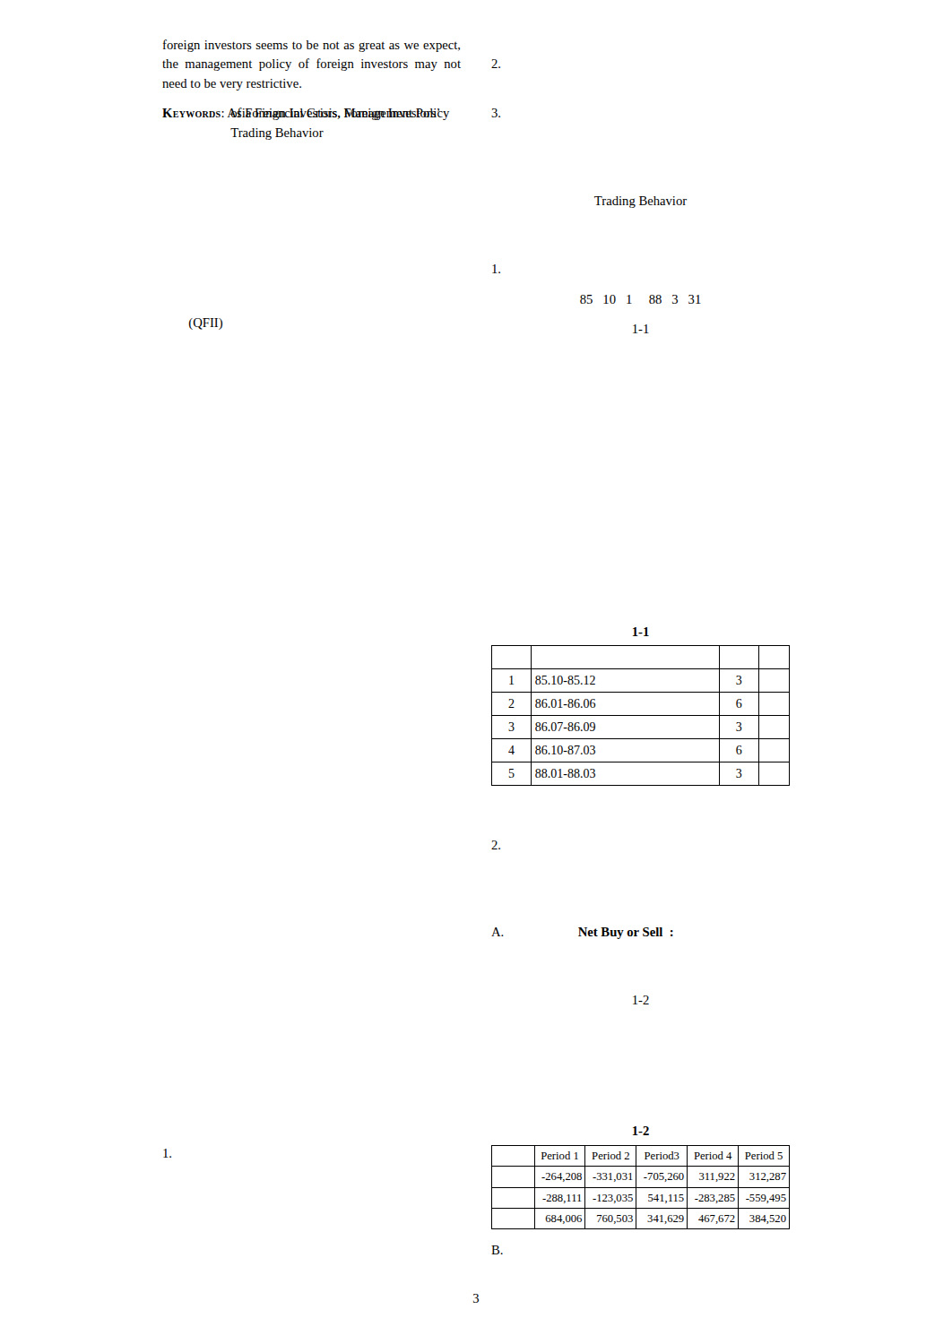foreign investors seems to be not as great as we expect, the management policy of foreign investors may not need to be very restrictive.
Keywords: Asia Financial Crisis, Management Policy of Foreign Investors, Foreign Investors’
Trading Behavior
(QFII)
1.
2.
3.
Trading Behavior
1.
85 10 1 88 3 31
1-1
1-1
| 1 | 85.10-85.12 | 3 | |
| 2 | 86.01-86.06 | 6 | |
| 3 | 86.07-86.09 | 3 | |
| 4 | 86.10-87.03 | 6 | |
| 5 | 88.01-88.03 | 3 | |
2.
A. Net Buy or Sell :
1-2
1-2
| | Period 1 | Period 2 | Period3 | Period 4 | Period 5 |
| --- | --- | --- | --- | --- | --- |
| | -264,208 | -331,031 | -705,260 | 311,922 | 312,287 |
| | -288,111 | -123,035 | 541,115 | -283,285 | -559,495 |
| | 684,006 | 760,503 | 341,629 | 467,672 | 384,520 |
B.
3